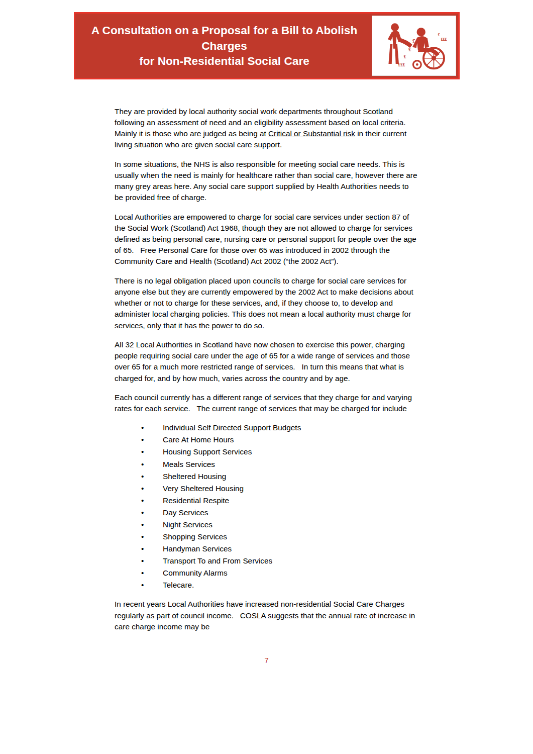A Consultation on a Proposal for a Bill to Abolish Charges
for Non-Residential Social Care
£ £ £ £££ £ £££
They are provided by local authority social work departments throughout Scotland following an assessment of need and an eligibility assessment based on local criteria. Mainly it is those who are judged as being at Critical or Substantial risk in their current living situation who are given social care support.
In some situations, the NHS is also responsible for meeting social care needs. This is usually when the need is mainly for healthcare rather than social care, however there are many grey areas here. Any social care support supplied by Health Authorities needs to be provided free of charge.
Local Authorities are empowered to charge for social care services under section 87 of the Social Work (Scotland) Act 1968, though they are not allowed to charge for services defined as being personal care, nursing care or personal support for people over the age of 65. Free Personal Care for those over 65 was introduced in 2002 through the Community Care and Health (Scotland) Act 2002 (“the 2002 Act”).
There is no legal obligation placed upon councils to charge for social care services for anyone else but they are currently empowered by the 2002 Act to make decisions about whether or not to charge for these services, and, if they choose to, to develop and administer local charging policies. This does not mean a local authority must charge for services, only that it has the power to do so.
All 32 Local Authorities in Scotland have now chosen to exercise this power, charging people requiring social care under the age of 65 for a wide range of services and those over 65 for a much more restricted range of services. In turn this means that what is charged for, and by how much, varies across the country and by age.
Each council currently has a different range of services that they charge for and varying rates for each service. The current range of services that may be charged for include
Individual Self Directed Support Budgets
Care At Home Hours
Housing Support Services
Meals Services
Sheltered Housing
Very Sheltered Housing
Residential Respite
Day Services
Night Services
Shopping Services
Handyman Services
Transport To and From Services
Community Alarms
Telecare.
In recent years Local Authorities have increased non-residential Social Care Charges regularly as part of council income. COSLA suggests that the annual rate of increase in care charge income may be
7